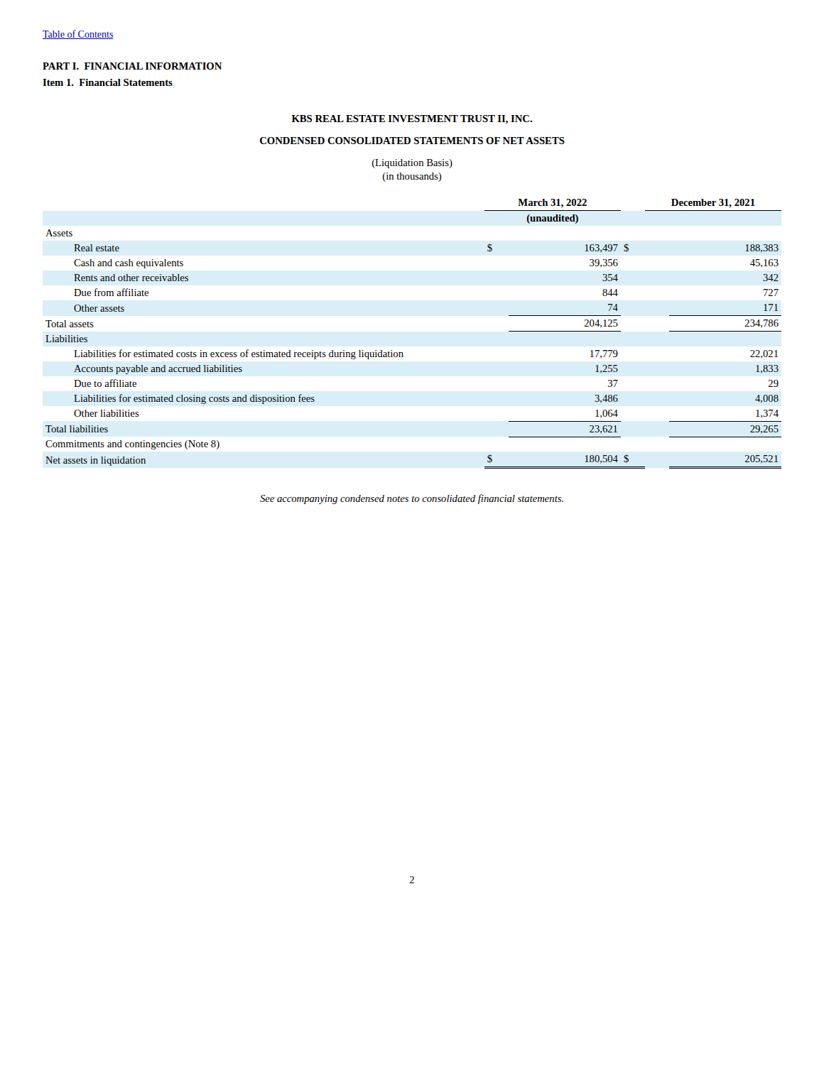Table of Contents
PART I. FINANCIAL INFORMATION
Item 1. Financial Statements
KBS REAL ESTATE INVESTMENT TRUST II, INC.
CONDENSED CONSOLIDATED STATEMENTS OF NET ASSETS
(Liquidation Basis)
(in thousands)
| | | March 31, 2022 | | December 31, 2021 |
| | | (unaudited) | | |
| Assets | | | | | | |
| Real estate | | $ | 163,497 | $ | | 188,383 |
| Cash and cash equivalents | | | 39,356 | | | 45,163 |
| Rents and other receivables | | | 354 | | | 342 |
| Due from affiliate | | | 844 | | | 727 |
| Other assets | | | 74 | | | 171 |
| Total assets | | | 204,125 | | | 234,786 |
| Liabilities | | | | | | |
| Liabilities for estimated costs in excess of estimated receipts during liquidation | | | 17,779 | | | 22,021 |
| Accounts payable and accrued liabilities | | | 1,255 | | | 1,833 |
| Due to affiliate | | | 37 | | | 29 |
| Liabilities for estimated closing costs and disposition fees | | | 3,486 | | | 4,008 |
| Other liabilities | | | 1,064 | | | 1,374 |
| Total liabilities | | | 23,621 | | | 29,265 |
| Commitments and contingencies (Note 8) | | | | | | |
| Net assets in liquidation | | $ | 180,504 | $ | | 205,521 |
See accompanying condensed notes to consolidated financial statements.
2